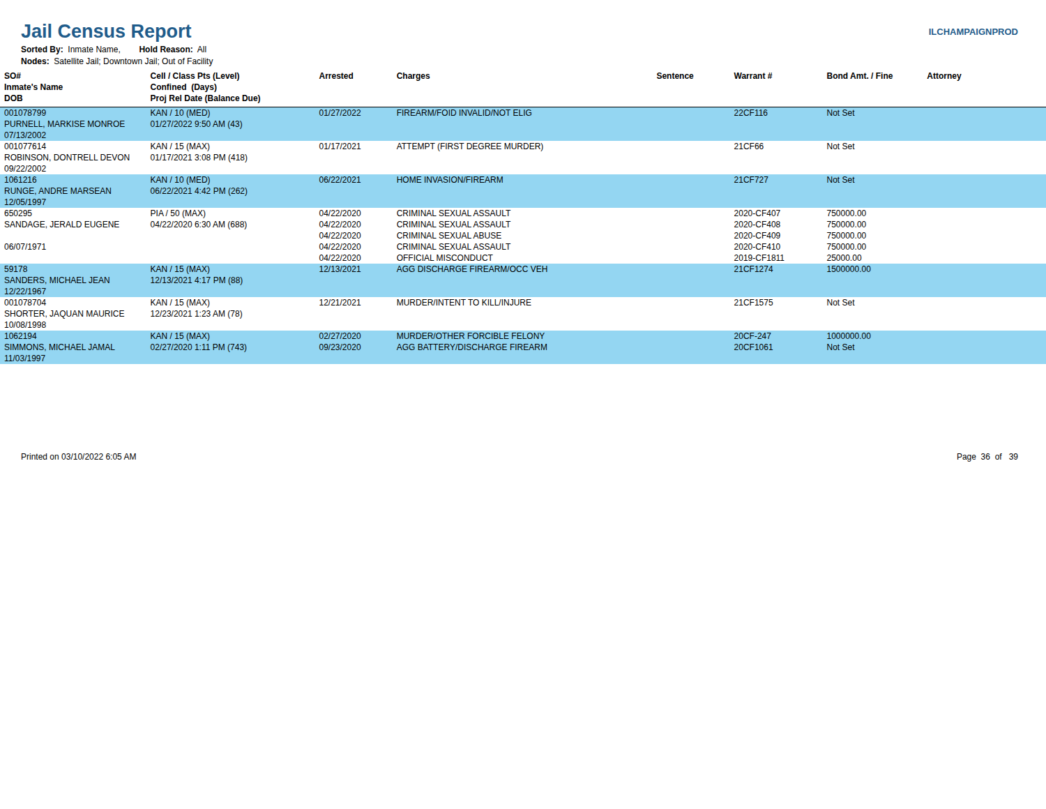ILCHAMPAIGNPROD
Jail Census Report
Sorted By: Inmate Name, Hold Reason: All
Nodes: Satellite Jail; Downtown Jail; Out of Facility
| SO# | Cell / Class Pts (Level) | Arrested | Charges | Sentence | Warrant # | Bond Amt. / Fine | Attorney |
| --- | --- | --- | --- | --- | --- | --- | --- |
| Inmate's Name | Confined (Days) | | | | | | |
| DOB | Proj Rel Date (Balance Due) | | | | | | |
| 001078799 | KAN / 10 (MED) | 01/27/2022 | FIREARM/FOID INVALID/NOT ELIG | | 22CF116 | Not Set | |
| PURNELL, MARKISE MONROE | 01/27/2022 9:50 AM (43) | | | | | | |
| 07/13/2002 | | | | | | | |
| 001077614 | KAN / 15 (MAX) | 01/17/2021 | ATTEMPT (FIRST DEGREE MURDER) | | 21CF66 | Not Set | |
| ROBINSON, DONTRELL DEVON | 01/17/2021 3:08 PM (418) | | | | | | |
| 09/22/2002 | | | | | | | |
| 1061216 | KAN / 10 (MED) | 06/22/2021 | HOME INVASION/FIREARM | | 21CF727 | Not Set | |
| RUNGE, ANDRE MARSEAN | 06/22/2021 4:42 PM (262) | | | | | | |
| 12/05/1997 | | | | | | | |
| 650295 | PIA / 50 (MAX) | 04/22/2020 | CRIMINAL SEXUAL ASSAULT | | 2020-CF407 | 750000.00 | |
| SANDAGE, JERALD EUGENE | 04/22/2020 6:30 AM (688) | 04/22/2020 | CRIMINAL SEXUAL ASSAULT | | 2020-CF408 | 750000.00 | |
| | | 04/22/2020 | CRIMINAL SEXUAL ABUSE | | 2020-CF409 | 750000.00 | |
| 06/07/1971 | | 04/22/2020 | CRIMINAL SEXUAL ASSAULT | | 2020-CF410 | 750000.00 | |
| | | 04/22/2020 | OFFICIAL MISCONDUCT | | 2019-CF1811 | 25000.00 | |
| 59178 | KAN / 15 (MAX) | 12/13/2021 | AGG DISCHARGE FIREARM/OCC VEH | | 21CF1274 | 1500000.00 | |
| SANDERS, MICHAEL JEAN | 12/13/2021 4:17 PM (88) | | | | | | |
| 12/22/1967 | | | | | | | |
| 001078704 | KAN / 15 (MAX) | 12/21/2021 | MURDER/INTENT TO KILL/INJURE | | 21CF1575 | Not Set | |
| SHORTER, JAQUAN MAURICE | 12/23/2021 1:23 AM (78) | | | | | | |
| 10/08/1998 | | | | | | | |
| 1062194 | KAN / 15 (MAX) | 02/27/2020 | MURDER/OTHER FORCIBLE FELONY | | 20CF-247 | 1000000.00 | |
| SIMMONS, MICHAEL JAMAL | 02/27/2020 1:11 PM (743) | 09/23/2020 | AGG BATTERY/DISCHARGE FIREARM | | 20CF1061 | Not Set | |
| 11/03/1997 | | | | | | | |
Printed on 03/10/2022 6:05 AM
Page 36 of 39